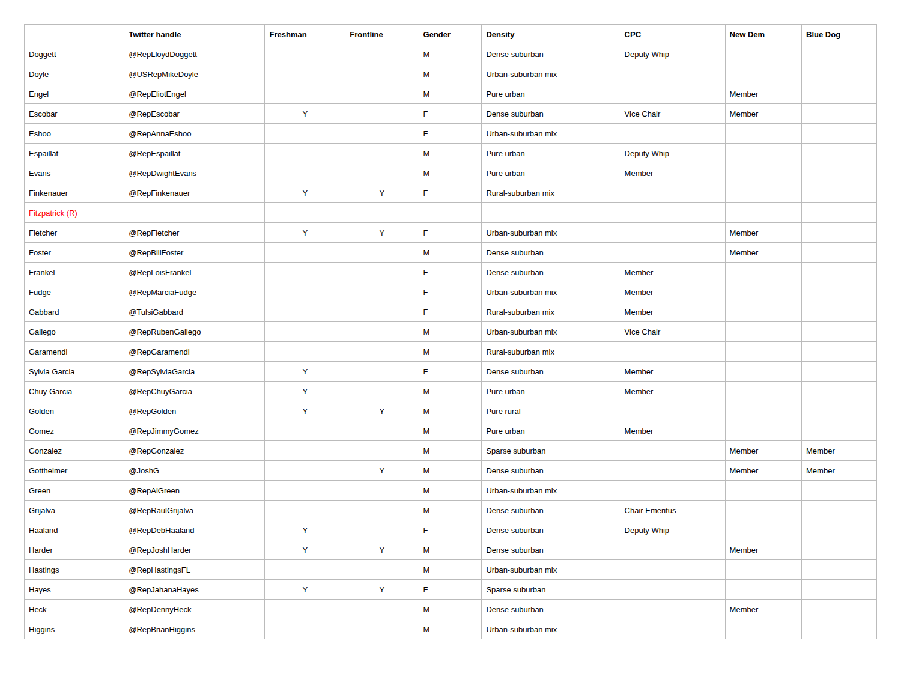| | Twitter handle | Freshman | Frontline | Gender | Density | CPC | New Dem | Blue Dog |
| --- | --- | --- | --- | --- | --- | --- | --- | --- |
| Doggett | @RepLloydDoggett | | | M | Dense suburban | Deputy Whip | | |
| Doyle | @USRepMikeDoyle | | | M | Urban-suburban mix | | | |
| Engel | @RepEliotEngel | | | M | Pure urban | | Member | |
| Escobar | @RepEscobar | Y | | F | Dense suburban | Vice Chair | Member | |
| Eshoo | @RepAnnaEshoo | | | F | Urban-suburban mix | | | |
| Espaillat | @RepEspaillat | | | M | Pure urban | Deputy Whip | | |
| Evans | @RepDwightEvans | | | M | Pure urban | Member | | |
| Finkenauer | @RepFinkenauer | Y | Y | F | Rural-suburban mix | | | |
| Fitzpatrick (R) | | | | | | | | |
| Fletcher | @RepFletcher | Y | Y | F | Urban-suburban mix | | Member | |
| Foster | @RepBillFoster | | | M | Dense suburban | | Member | |
| Frankel | @RepLoisFrankel | | | F | Dense suburban | Member | | |
| Fudge | @RepMarciaFudge | | | F | Urban-suburban mix | Member | | |
| Gabbard | @TulsiGabbard | | | F | Rural-suburban mix | Member | | |
| Gallego | @RepRubenGallego | | | M | Urban-suburban mix | Vice Chair | | |
| Garamendi | @RepGaramendi | | | M | Rural-suburban mix | | | |
| Sylvia Garcia | @RepSylviaGarcia | Y | | F | Dense suburban | Member | | |
| Chuy Garcia | @RepChuyGarcia | Y | | M | Pure urban | Member | | |
| Golden | @RepGolden | Y | Y | M | Pure rural | | | |
| Gomez | @RepJimmyGomez | | | M | Pure urban | Member | | |
| Gonzalez | @RepGonzalez | | | M | Sparse suburban | | Member | Member |
| Gottheimer | @JoshG | | Y | M | Dense suburban | | Member | Member |
| Green | @RepAlGreen | | | M | Urban-suburban mix | | | |
| Grijalva | @RepRaulGrijalva | | | M | Dense suburban | Chair Emeritus | | |
| Haaland | @RepDebHaaland | Y | | F | Dense suburban | Deputy Whip | | |
| Harder | @RepJoshHarder | Y | Y | M | Dense suburban | | Member | |
| Hastings | @RepHastingsFL | | | M | Urban-suburban mix | | | |
| Hayes | @RepJahanaHayes | Y | Y | F | Sparse suburban | | | |
| Heck | @RepDennyHeck | | | M | Dense suburban | | Member | |
| Higgins | @RepBrianHiggins | | | M | Urban-suburban mix | | | |